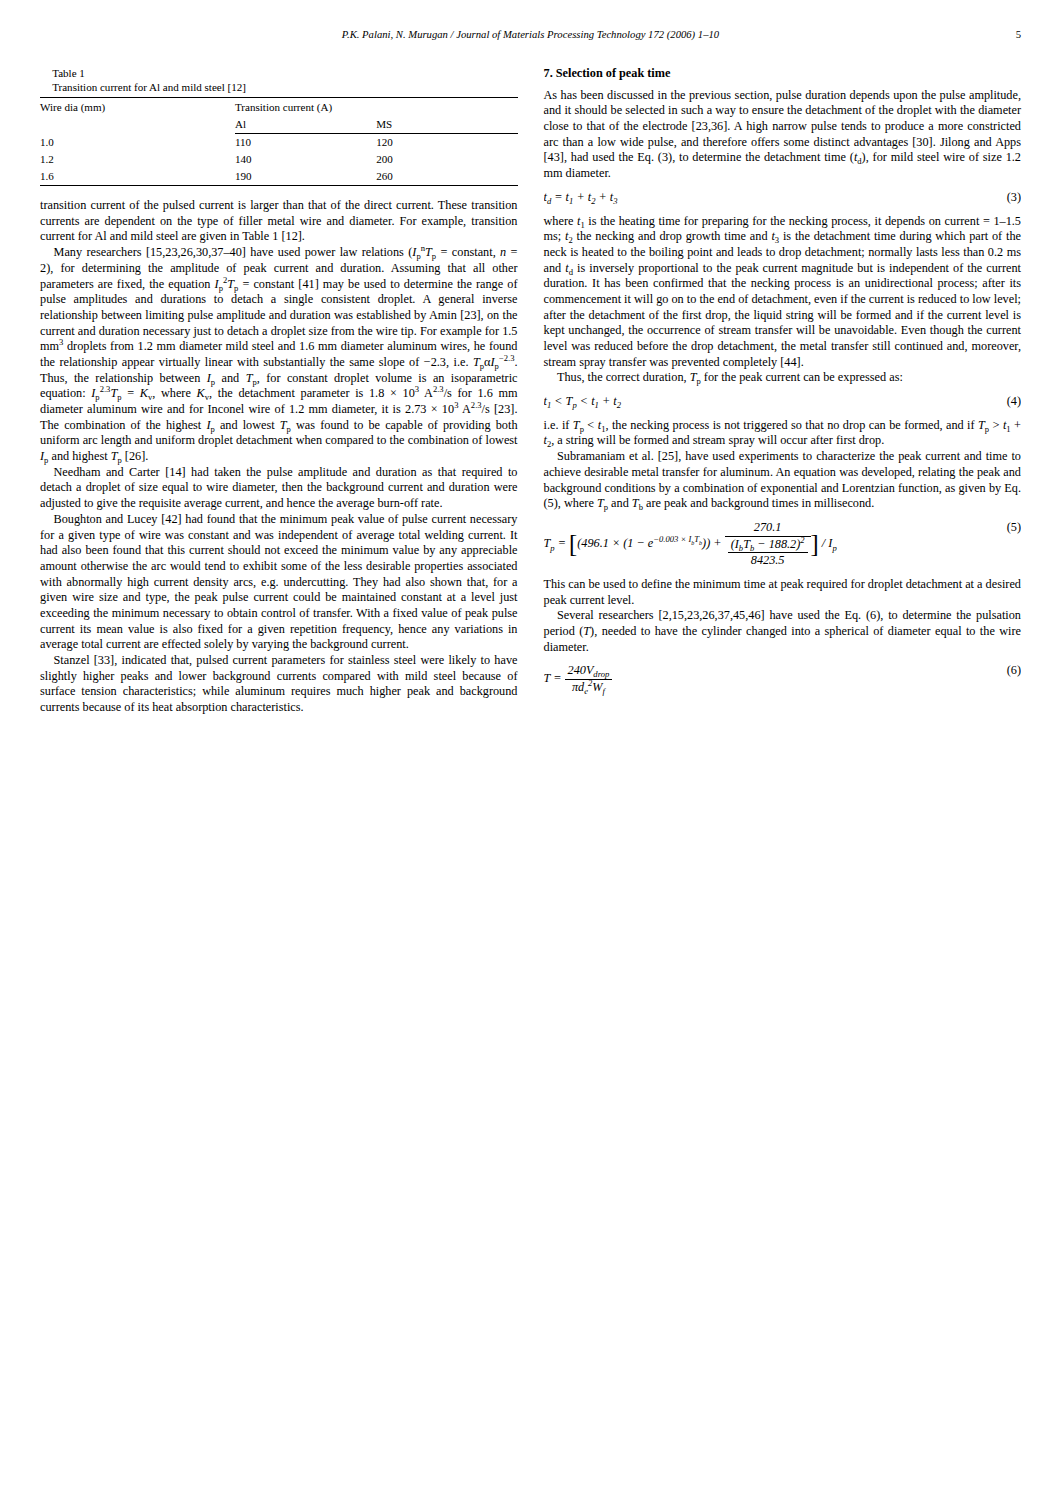P.K. Palani, N. Murugan / Journal of Materials Processing Technology 172 (2006) 1–10
5
Table 1
Transition current for Al and mild steel [12]
| Wire dia (mm) | Transition current (A) |
| --- | --- |
| Al | MS |
| 1.0 | 110 | 120 |
| 1.2 | 140 | 200 |
| 1.6 | 190 | 260 |
transition current of the pulsed current is larger than that of the direct current. These transition currents are dependent on the type of filler metal wire and diameter. For example, transition current for Al and mild steel are given in Table 1 [12].
Many researchers [15,23,26,30,37–40] have used power law relations (IpnTp = constant, n = 2), for determining the amplitude of peak current and duration. Assuming that all other parameters are fixed, the equation Ip2Tp = constant [41] may be used to determine the range of pulse amplitudes and durations to detach a single consistent droplet. A general inverse relationship between limiting pulse amplitude and duration was established by Amin [23], on the current and duration necessary just to detach a droplet size from the wire tip. For example for 1.5 mm3 droplets from 1.2 mm diameter mild steel and 1.6 mm diameter aluminum wires, he found the relationship appear virtually linear with substantially the same slope of −2.3, i.e. TpαIp−2.3. Thus, the relationship between Ip and Tp, for constant droplet volume is an isoparametric equation: Ip2.3Tp = Kv, where Kv, the detachment parameter is 1.8 × 103 A2.3/s for 1.6 mm diameter aluminum wire and for Inconel wire of 1.2 mm diameter, it is 2.73 × 103 A2.3/s [23]. The combination of the highest Ip and lowest Tp was found to be capable of providing both uniform arc length and uniform droplet detachment when compared to the combination of lowest Ip and highest Tp [26].
Needham and Carter [14] had taken the pulse amplitude and duration as that required to detach a droplet of size equal to wire diameter, then the background current and duration were adjusted to give the requisite average current, and hence the average burn-off rate.
Boughton and Lucey [42] had found that the minimum peak value of pulse current necessary for a given type of wire was constant and was independent of average total welding current. It had also been found that this current should not exceed the minimum value by any appreciable amount otherwise the arc would tend to exhibit some of the less desirable properties associated with abnormally high current density arcs, e.g. undercutting. They had also shown that, for a given wire size and type, the peak pulse current could be maintained constant at a level just exceeding the minimum necessary to obtain control of transfer. With a fixed value of peak pulse current its mean value is also fixed for a given repetition frequency, hence any variations in average total current are effected solely by varying the background current.
Stanzel [33], indicated that, pulsed current parameters for stainless steel were likely to have slightly higher peaks and lower background currents compared with mild steel because of surface tension characteristics; while aluminum requires much higher peak and background currents because of its heat absorption characteristics.
7. Selection of peak time
As has been discussed in the previous section, pulse duration depends upon the pulse amplitude, and it should be selected in such a way to ensure the detachment of the droplet with the diameter close to that of the electrode [23,36]. A high narrow pulse tends to produce a more constricted arc than a low wide pulse, and therefore offers some distinct advantages [30]. Jilong and Apps [43], had used the Eq. (3), to determine the detachment time (td), for mild steel wire of size 1.2 mm diameter.
td = t1 + t2 + t3 (3)
where t1 is the heating time for preparing for the necking process, it depends on current = 1–1.5 ms; t2 the necking and drop growth time and t3 is the detachment time during which part of the neck is heated to the boiling point and leads to drop detachment; normally lasts less than 0.2 ms and td is inversely proportional to the peak current magnitude but is independent of the current duration. It has been confirmed that the necking process is an unidirectional process; after its commencement it will go on to the end of detachment, even if the current is reduced to low level; after the detachment of the first drop, the liquid string will be formed and if the current level is kept unchanged, the occurrence of stream transfer will be unavoidable. Even though the current level was reduced before the drop detachment, the metal transfer still continued and, moreover, stream spray transfer was prevented completely [44].
Thus, the correct duration, Tp for the peak current can be expressed as:
t1 < Tp < t1 + t2 (4)
i.e. if Tp < t1, the necking process is not triggered so that no drop can be formed, and if Tp > t1 + t2, a string will be formed and stream spray will occur after first drop.
Subramaniam et al. [25], have used experiments to characterize the peak current and time to achieve desirable metal transfer for aluminum. An equation was developed, relating the peak and background conditions by a combination of exponential and Lorentzian function, as given by Eq. (5), where Tp and Tb are peak and background times in millisecond.
Tp = [(496.1 × (1 − e−0.003 × IbTb)) + 270.1(IbTb − 188.2)28423.5] / Ip (5)
This can be used to define the minimum time at peak required for droplet detachment at a desired peak current level.
Several researchers [2,15,23,26,37,45,46] have used the Eq. (6), to determine the pulsation period (T), needed to have the cylinder changed into a spherical of diameter equal to the wire diameter.
T = 240Vdrop πde2Wf (6)